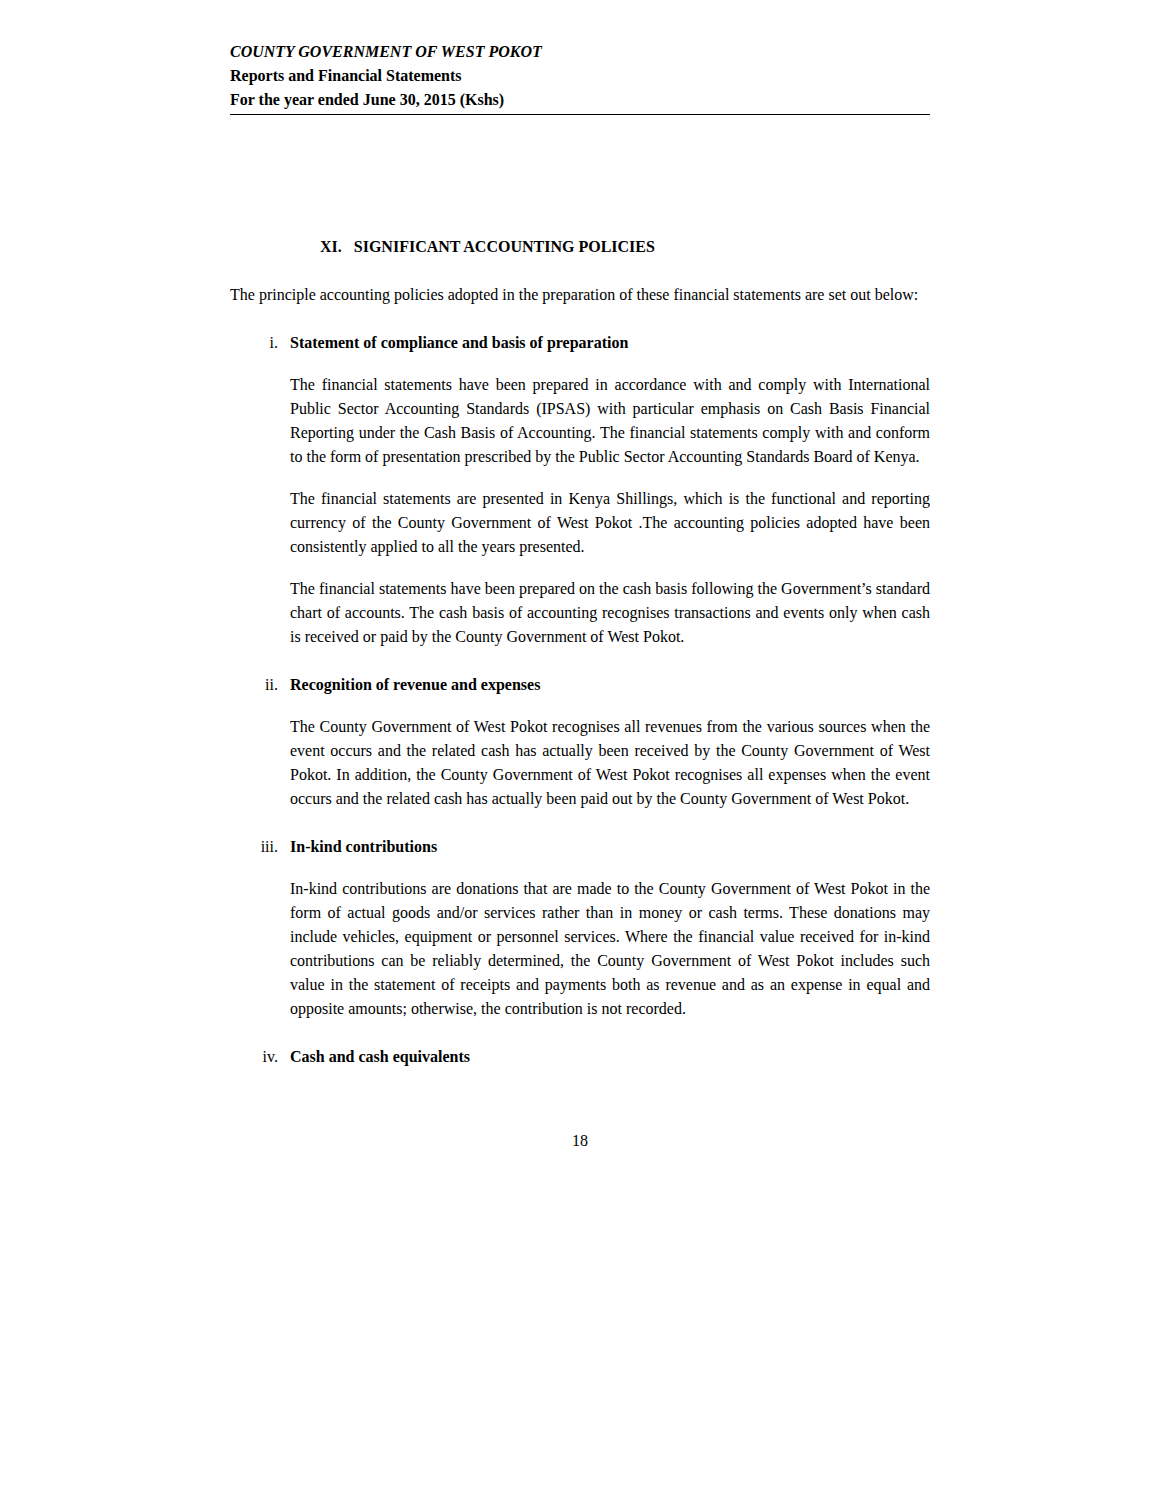COUNTY GOVERNMENT OF WEST POKOT
Reports and Financial Statements
For the year ended June 30, 2015 (Kshs)
XI. SIGNIFICANT ACCOUNTING POLICIES
The principle accounting policies adopted in the preparation of these financial statements are set out below:
i. Statement of compliance and basis of preparation
The financial statements have been prepared in accordance with and comply with International Public Sector Accounting Standards (IPSAS) with particular emphasis on Cash Basis Financial Reporting under the Cash Basis of Accounting. The financial statements comply with and conform to the form of presentation prescribed by the Public Sector Accounting Standards Board of Kenya.
The financial statements are presented in Kenya Shillings, which is the functional and reporting currency of the County Government of West Pokot .The accounting policies adopted have been consistently applied to all the years presented.
The financial statements have been prepared on the cash basis following the Government’s standard chart of accounts. The cash basis of accounting recognises transactions and events only when cash is received or paid by the County Government of West Pokot.
ii. Recognition of revenue and expenses
The County Government of West Pokot recognises all revenues from the various sources when the event occurs and the related cash has actually been received by the County Government of West Pokot. In addition, the County Government of West Pokot recognises all expenses when the event occurs and the related cash has actually been paid out by the County Government of West Pokot.
iii. In-kind contributions
In-kind contributions are donations that are made to the County Government of West Pokot in the form of actual goods and/or services rather than in money or cash terms. These donations may include vehicles, equipment or personnel services. Where the financial value received for in-kind contributions can be reliably determined, the County Government of West Pokot includes such value in the statement of receipts and payments both as revenue and as an expense in equal and opposite amounts; otherwise, the contribution is not recorded.
iv. Cash and cash equivalents
18